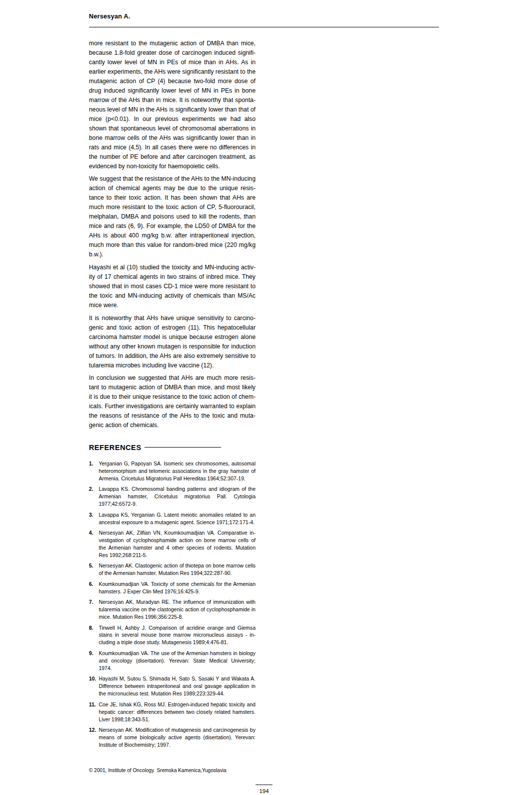Nersesyan A.
more resistant to the mutagenic action of DMBA than mice, because 1.8-fold greater dose of carcinogen induced significantly lower level of MN in PEs of mice than in AHs. As in earlier experiments, the AHs were significantly resistant to the mutagenic action of CP (4) because two-fold more dose of drug induced significantly lower level of MN in PEs in bone marrow of the AHs than in mice. It is noteworthy that spontaneous level of MN in the AHs is significantly lower than that of mice (p<0.01). In our previous experiments we had also shown that spontaneous level of chromosomal aberrations in bone marrow cells of the AHs was significantly lower than in rats and mice (4,5). In all cases there were no differences in the number of PE before and after carcinogen treatment, as evidenced by non-toxicity for haemopoietic cells.
We suggest that the resistance of the AHs to the MN-inducing action of chemical agents may be due to the unique resistance to their toxic action. It has been shown that AHs are much more resistant to the toxic action of CP, 5-fluorouracil, melphalan, DMBA and poisons used to kill the rodents, than mice and rats (6, 9). For example, the LD50 of DMBA for the AHs is about 400 mg/kg b.w. after intraperitoneal injection, much more than this value for random-bred mice (220 mg/kg b.w.).
Hayashi et al (10) studied the toxicity and MN-inducing activity of 17 chemical agents in two strains of inbred mice. They showed that in most cases CD-1 mice were more resistant to the toxic and MN-inducing activity of chemicals than MS/Ac mice were.
It is noteworthy that AHs have unique sensitivity to carcinogenic and toxic action of estrogen (11). This hepatocellular carcinoma hamster model is unique because estrogen alone without any other known mutagen is responsible for induction of tumors. In addition, the AHs are also extremely sensitive to tularemia microbes including live vaccine (12).
In conclusion we suggested that AHs are much more resistant to mutagenic action of DMBA than mice, and most likely it is due to their unique resistance to the toxic action of chemicals. Further investigations are certainly warranted to explain the reasons of resistance of the AHs to the toxic and mutagenic action of chemicals.
REFERENCES
1. Yerganian G, Papoyan SA. Isomeric sex chromosomes, autosomal heteromorphism and telomeric associations in the gray hamster of Armenia. Cricetulus Migratorius Pall Hereditas 1964;52:307-19.
2. Lavappa KS. Chromosomal banding patterns and idiogram of the Armenian hamster, Cricetulus migratorius Pall. Cytologia 1977;42:6572-9.
3. Lavappa KS, Yerganian G. Latent meiotic anomalies related to an ancestral exposure to a mutagenic agent. Science 1971;172:171-4.
4. Nersesyan AK, Zilfian VN, Koumkoumadjian VA. Comparative investigation of cyclophosphamide action on bone marrow cells of the Armenian hamster and 4 other species of rodents. Mutation Res 1992;268:211-5.
5. Nersesyan AK. Clastogenic action of thiotepa on bone marrow cells of the Armenian hamster. Mutation Res 1994;322:287-90.
6. Koumkoumadjian VA. Toxicity of some chemicals for the Armenian hamsters. J Exper Clin Med 1976;16:425-9.
7. Nersesyan AK, Muradyan RE. The influence of immunization with tularemia vaccine on the clastogenic action of cyclophosphamide in mice. Mutation Res 1996;356:225-8.
8. Tinwell H, Ashby J. Comparison of acridine orange and Giemsa stains in several mouse bone marrow micronucleus assays - including a triple dose study. Mutagenesis 1989;4:476-81.
9. Koumkoumadjian VA. The use of the Armenian hamsters in biology and oncology (disertation). Yerevan: State Medical University; 1974.
10. Hayashi M, Sutou S, Shimada H, Sato S, Sasaki Y and Wakata A. Difference between intraperitoneal and oral gavage application in the micronucleus test. Mutation Res 1989;223:329-44.
11. Coe JE, Ishak KG, Ross MJ. Estrogen-induced hepatic toxicity and hepatic cancer: differences between two closely related hamsters. Liver 1998;18:343-51.
12. Nersesyan AK. Modification of mutagenesis and carcinogenesis by means of some biologically active agents (disertation). Yerevan: Institute of Biochemistry; 1997.
© 2001, Institute of Oncology Sremska Kamenica,Yugoslavia
194